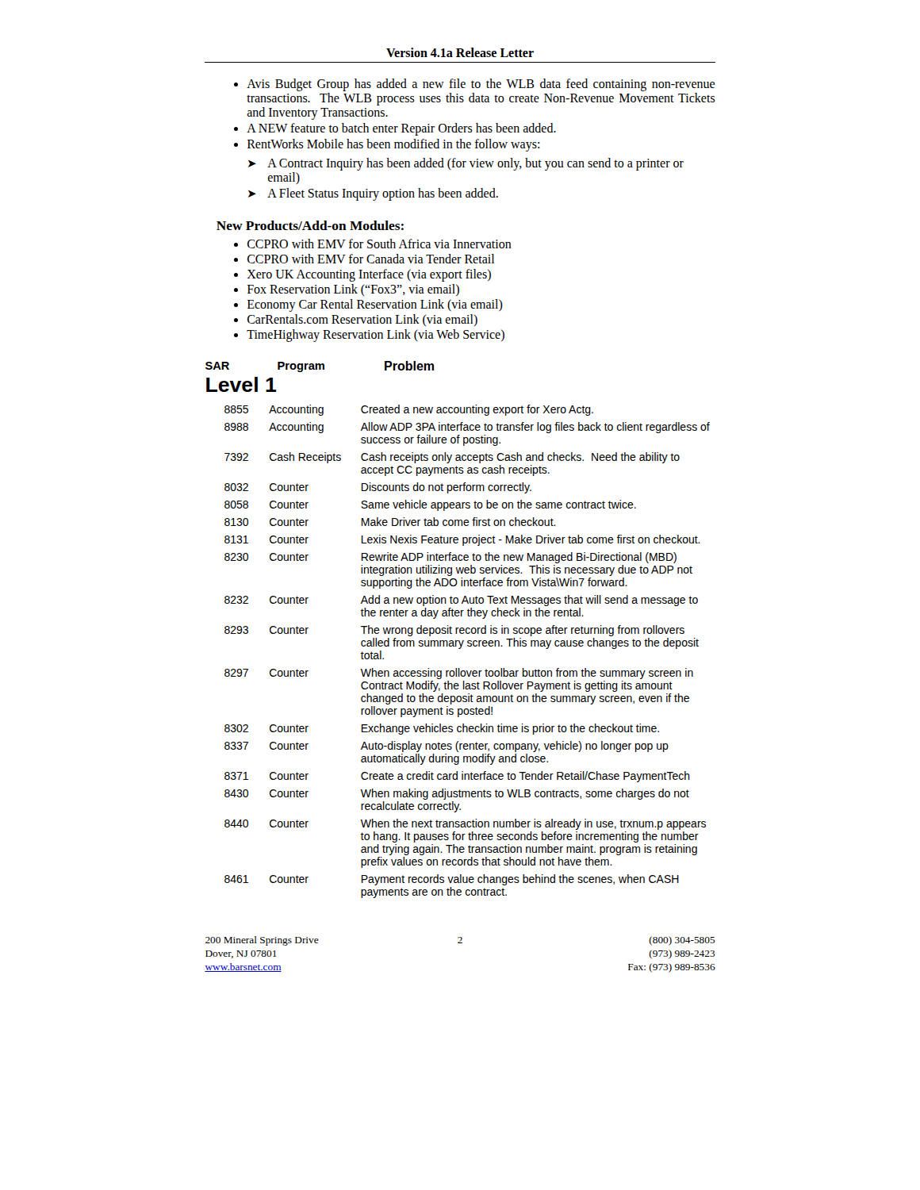Version 4.1a Release Letter
Avis Budget Group has added a new file to the WLB data feed containing non-revenue transactions. The WLB process uses this data to create Non-Revenue Movement Tickets and Inventory Transactions.
A NEW feature to batch enter Repair Orders has been added.
RentWorks Mobile has been modified in the follow ways:
A Contract Inquiry has been added (for view only, but you can send to a printer or email)
A Fleet Status Inquiry option has been added.
New Products/Add-on Modules:
CCPRO with EMV for South Africa via Innervation
CCPRO with EMV for Canada via Tender Retail
Xero UK Accounting Interface (via export files)
Fox Reservation Link (“Fox3”, via email)
Economy Car Rental Reservation Link (via email)
CarRentals.com Reservation Link (via email)
TimeHighway Reservation Link (via Web Service)
SAR Program Problem
Level 1
| 8855 | Accounting | Created a new accounting export for Xero Actg. |
| 8988 | Accounting | Allow ADP 3PA interface to transfer log files back to client regardless of success or failure of posting. |
| 7392 | Cash Receipts | Cash receipts only accepts Cash and checks. Need the ability to accept CC payments as cash receipts. |
| 8032 | Counter | Discounts do not perform correctly. |
| 8058 | Counter | Same vehicle appears to be on the same contract twice. |
| 8130 | Counter | Make Driver tab come first on checkout. |
| 8131 | Counter | Lexis Nexis Feature project - Make Driver tab come first on checkout. |
| 8230 | Counter | Rewrite ADP interface to the new Managed Bi-Directional (MBD) integration utilizing web services. This is necessary due to ADP not supporting the ADO interface from Vista\Win7 forward. |
| 8232 | Counter | Add a new option to Auto Text Messages that will send a message to the renter a day after they check in the rental. |
| 8293 | Counter | The wrong deposit record is in scope after returning from rollovers called from summary screen. This may cause changes to the deposit total. |
| 8297 | Counter | When accessing rollover toolbar button from the summary screen in Contract Modify, the last Rollover Payment is getting its amount changed to the deposit amount on the summary screen, even if the rollover payment is posted! |
| 8302 | Counter | Exchange vehicles checkin time is prior to the checkout time. |
| 8337 | Counter | Auto-display notes (renter, company, vehicle) no longer pop up automatically during modify and close. |
| 8371 | Counter | Create a credit card interface to Tender Retail/Chase PaymentTech |
| 8430 | Counter | When making adjustments to WLB contracts, some charges do not recalculate correctly. |
| 8440 | Counter | When the next transaction number is already in use, trxnum.p appears to hang. It pauses for three seconds before incrementing the number and trying again. The transaction number maint. program is retaining prefix values on records that should not have them. |
| 8461 | Counter | Payment records value changes behind the scenes, when CASH payments are on the contract. |
200 Mineral Springs Drive
Dover, NJ 07801
www.barsnet.com
2
(800) 304-5805
(973) 989-2423
Fax: (973) 989-8536